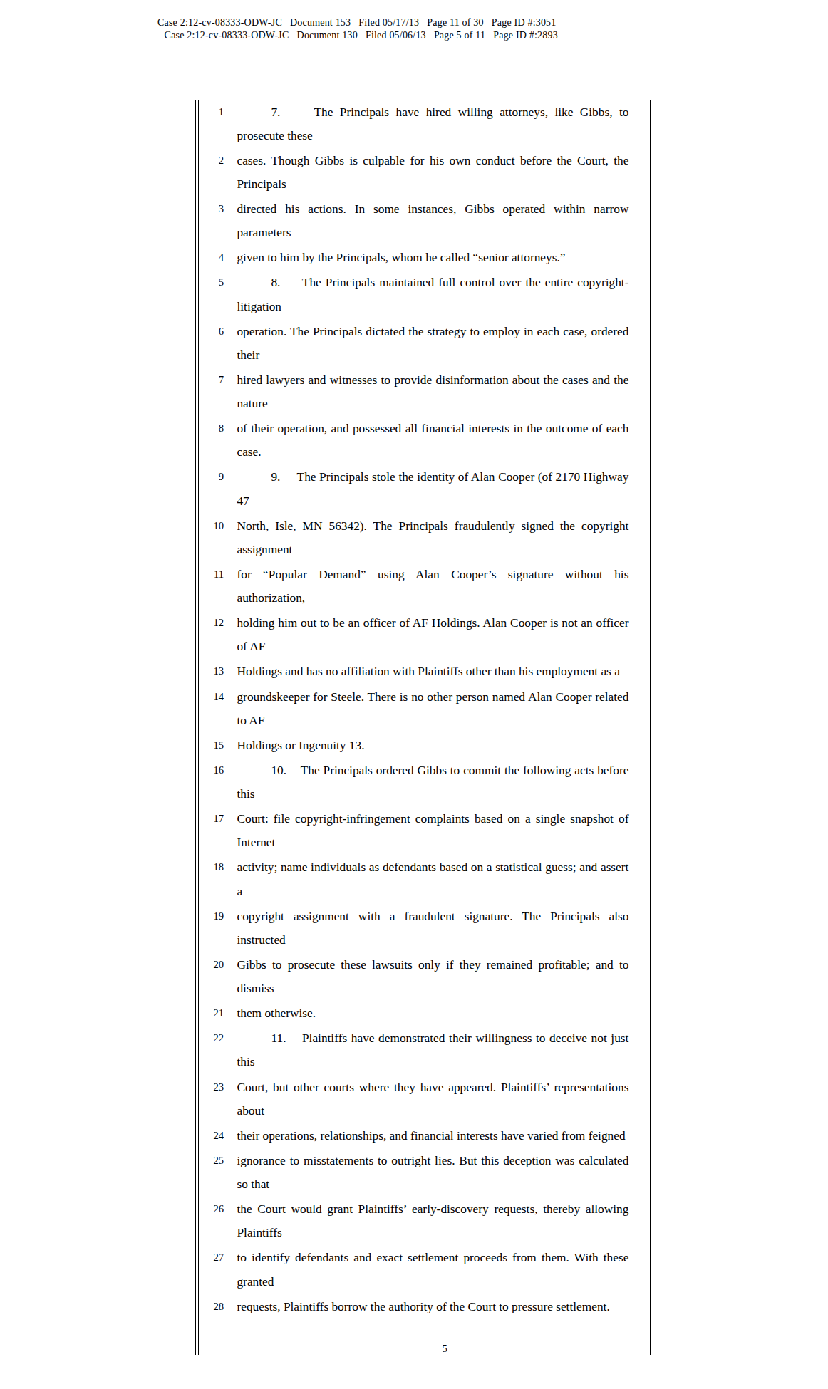Case 2:12-cv-08333-ODW-JC Document 153 Filed 05/17/13 Page 11 of 30 Page ID #:3051
Case 2:12-cv-08333-ODW-JC Document 130 Filed 05/06/13 Page 5 of 11 Page ID #:2893
| 1 | 7. The Principals have hired willing attorneys, like Gibbs, to prosecute these |
| 2 | cases. Though Gibbs is culpable for his own conduct before the Court, the Principals |
| 3 | directed his actions. In some instances, Gibbs operated within narrow parameters |
| 4 | given to him by the Principals, whom he called “senior attorneys.” |
| 5 | 8. The Principals maintained full control over the entire copyright-litigation |
| 6 | operation. The Principals dictated the strategy to employ in each case, ordered their |
| 7 | hired lawyers and witnesses to provide disinformation about the cases and the nature |
| 8 | of their operation, and possessed all financial interests in the outcome of each case. |
| 9 | 9. The Principals stole the identity of Alan Cooper (of 2170 Highway 47 |
| 10 | North, Isle, MN 56342). The Principals fraudulently signed the copyright assignment |
| 11 | for “Popular Demand” using Alan Cooper’s signature without his authorization, |
| 12 | holding him out to be an officer of AF Holdings. Alan Cooper is not an officer of AF |
| 13 | Holdings and has no affiliation with Plaintiffs other than his employment as a |
| 14 | groundskeeper for Steele. There is no other person named Alan Cooper related to AF |
| 15 | Holdings or Ingenuity 13. |
| 16 | 10. The Principals ordered Gibbs to commit the following acts before this |
| 17 | Court: file copyright-infringement complaints based on a single snapshot of Internet |
| 18 | activity; name individuals as defendants based on a statistical guess; and assert a |
| 19 | copyright assignment with a fraudulent signature. The Principals also instructed |
| 20 | Gibbs to prosecute these lawsuits only if they remained profitable; and to dismiss |
| 21 | them otherwise. |
| 22 | 11. Plaintiffs have demonstrated their willingness to deceive not just this |
| 23 | Court, but other courts where they have appeared. Plaintiffs’ representations about |
| 24 | their operations, relationships, and financial interests have varied from feigned |
| 25 | ignorance to misstatements to outright lies. But this deception was calculated so that |
| 26 | the Court would grant Plaintiffs’ early-discovery requests, thereby allowing Plaintiffs |
| 27 | to identify defendants and exact settlement proceeds from them. With these granted |
| 28 | requests, Plaintiffs borrow the authority of the Court to pressure settlement. |
5